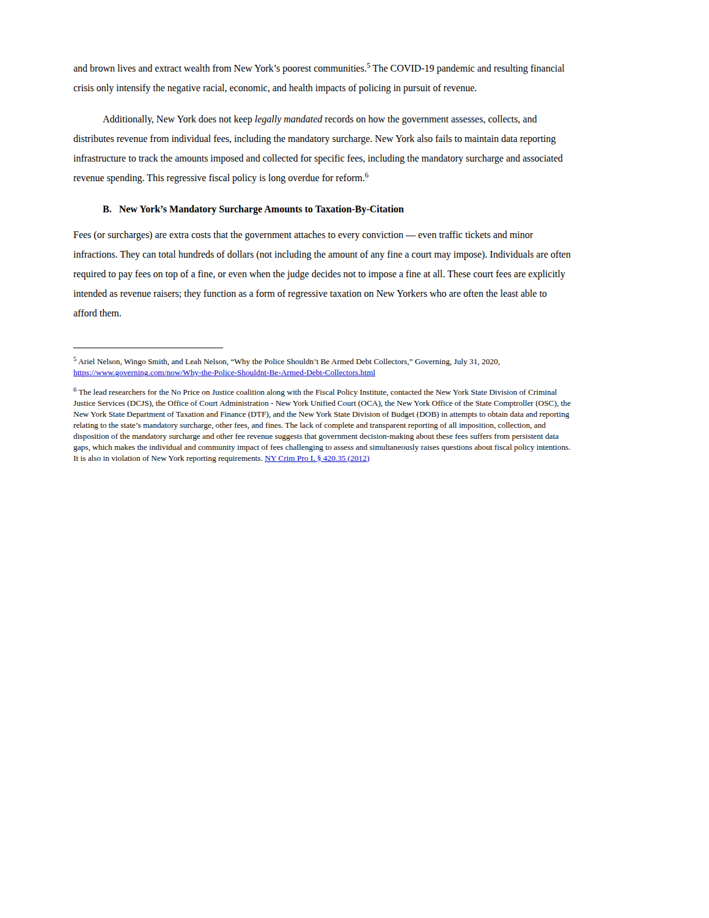and brown lives and extract wealth from New York’s poorest communities.5 The COVID-19 pandemic and resulting financial crisis only intensify the negative racial, economic, and health impacts of policing in pursuit of revenue.
Additionally, New York does not keep legally mandated records on how the government assesses, collects, and distributes revenue from individual fees, including the mandatory surcharge. New York also fails to maintain data reporting infrastructure to track the amounts imposed and collected for specific fees, including the mandatory surcharge and associated revenue spending. This regressive fiscal policy is long overdue for reform.6
B. New York’s Mandatory Surcharge Amounts to Taxation-By-Citation
Fees (or surcharges) are extra costs that the government attaches to every conviction — even traffic tickets and minor infractions. They can total hundreds of dollars (not including the amount of any fine a court may impose). Individuals are often required to pay fees on top of a fine, or even when the judge decides not to impose a fine at all. These court fees are explicitly intended as revenue raisers; they function as a form of regressive taxation on New Yorkers who are often the least able to afford them.
5 Ariel Nelson, Wingo Smith, and Leah Nelson, “Why the Police Shouldn’t Be Armed Debt Collectors,” Governing, July 31, 2020, https://www.governing.com/now/Why-the-Police-Shouldnt-Be-Armed-Debt-Collectors.html
6 The lead researchers for the No Price on Justice coalition along with the Fiscal Policy Institute, contacted the New York State Division of Criminal Justice Services (DCJS), the Office of Court Administration - New York Unified Court (OCA), the New York Office of the State Comptroller (OSC), the New York State Department of Taxation and Finance (DTF), and the New York State Division of Budget (DOB) in attempts to obtain data and reporting relating to the state’s mandatory surcharge, other fees, and fines. The lack of complete and transparent reporting of all imposition, collection, and disposition of the mandatory surcharge and other fee revenue suggests that government decision-making about these fees suffers from persistent data gaps, which makes the individual and community impact of fees challenging to assess and simultaneously raises questions about fiscal policy intentions. It is also in violation of New York reporting requirements. NY Crim Pro L § 420.35 (2012)